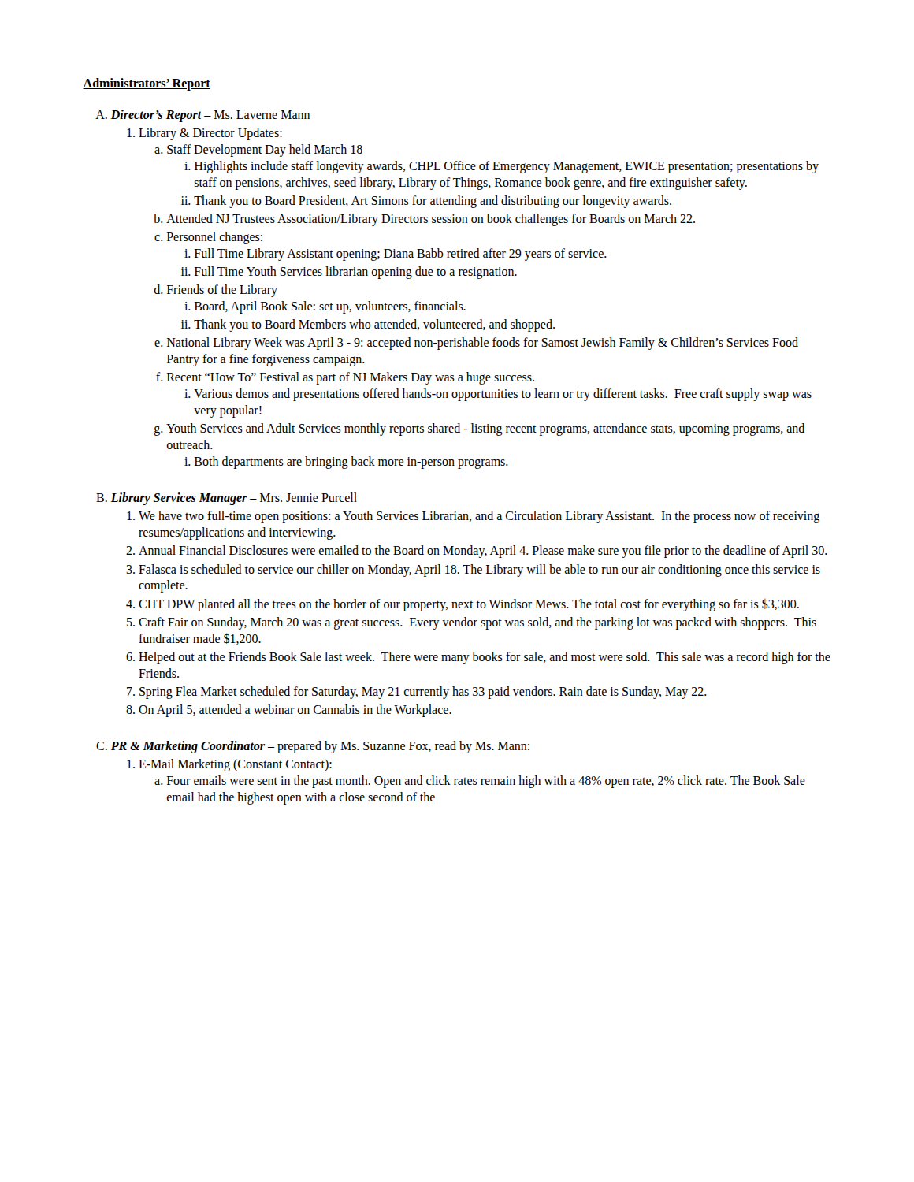Administrators’ Report
Director’s Report – Ms. Laverne Mann
Library & Director Updates:
Staff Development Day held March 18
Highlights include staff longevity awards, CHPL Office of Emergency Management, EWICE presentation; presentations by staff on pensions, archives, seed library, Library of Things, Romance book genre, and fire extinguisher safety.
Thank you to Board President, Art Simons for attending and distributing our longevity awards.
Attended NJ Trustees Association/Library Directors session on book challenges for Boards on March 22.
Personnel changes:
Full Time Library Assistant opening; Diana Babb retired after 29 years of service.
Full Time Youth Services librarian opening due to a resignation.
Friends of the Library
Board, April Book Sale: set up, volunteers, financials.
Thank you to Board Members who attended, volunteered, and shopped.
National Library Week was April 3 - 9: accepted non-perishable foods for Samost Jewish Family & Children’s Services Food Pantry for a fine forgiveness campaign.
Recent “How To” Festival as part of NJ Makers Day was a huge success.
Various demos and presentations offered hands-on opportunities to learn or try different tasks. Free craft supply swap was very popular!
Youth Services and Adult Services monthly reports shared - listing recent programs, attendance stats, upcoming programs, and outreach.
Both departments are bringing back more in-person programs.
Library Services Manager – Mrs. Jennie Purcell
We have two full-time open positions: a Youth Services Librarian, and a Circulation Library Assistant. In the process now of receiving resumes/applications and interviewing.
Annual Financial Disclosures were emailed to the Board on Monday, April 4. Please make sure you file prior to the deadline of April 30.
Falasca is scheduled to service our chiller on Monday, April 18. The Library will be able to run our air conditioning once this service is complete.
CHT DPW planted all the trees on the border of our property, next to Windsor Mews. The total cost for everything so far is $3,300.
Craft Fair on Sunday, March 20 was a great success. Every vendor spot was sold, and the parking lot was packed with shoppers. This fundraiser made $1,200.
Helped out at the Friends Book Sale last week. There were many books for sale, and most were sold. This sale was a record high for the Friends.
Spring Flea Market scheduled for Saturday, May 21 currently has 33 paid vendors. Rain date is Sunday, May 22.
On April 5, attended a webinar on Cannabis in the Workplace.
PR & Marketing Coordinator – prepared by Ms. Suzanne Fox, read by Ms. Mann:
E-Mail Marketing (Constant Contact):
Four emails were sent in the past month. Open and click rates remain high with a 48% open rate, 2% click rate. The Book Sale email had the highest open with a close second of the